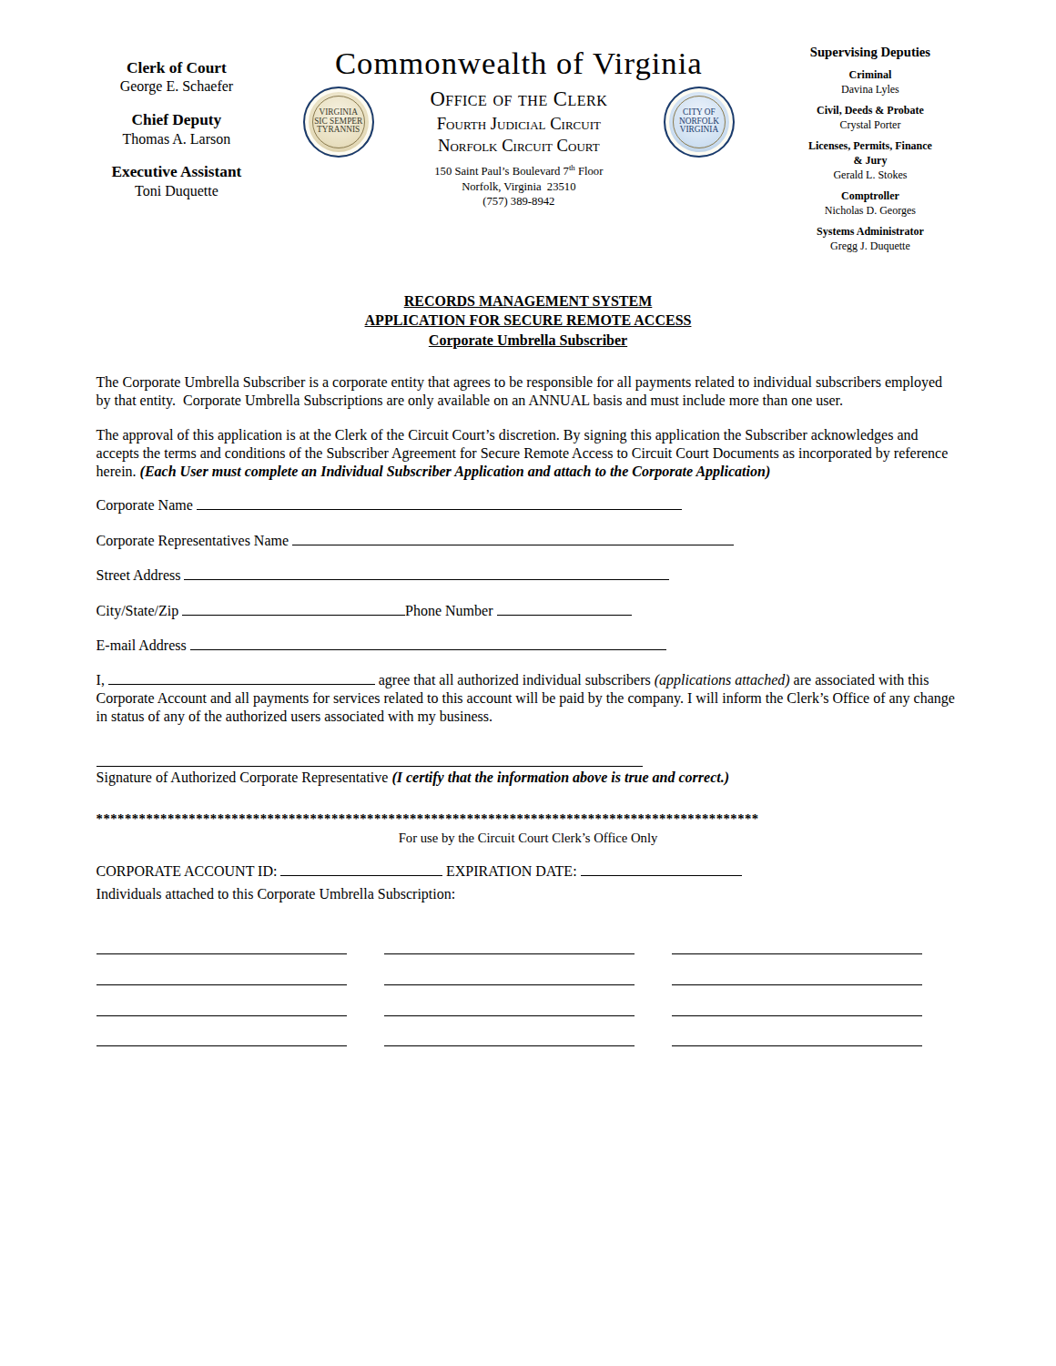Clerk of Court
George E. Schaefer
Chief Deputy
Thomas A. Larson
Executive Assistant
Toni Duquette
Commonwealth of Virginia
VIRGINIA
SIC SEMPER
TYRANNIS
Office of the Clerk
Fourth Judicial Circuit
Norfolk Circuit Court
CITY OF
NORFOLK
VIRGINIA
150 Saint Paul’s Boulevard 7th Floor
Norfolk, Virginia 23510
(757) 389-8942
Supervising Deputies
Criminal
Davina Lyles
Civil, Deeds & Probate
Crystal Porter
Licenses, Permits, Finance
& Jury
Gerald L. Stokes
Comptroller
Nicholas D. Georges
Systems Administrator
Gregg J. Duquette
RECORDS MANAGEMENT SYSTEM APPLICATION FOR SECURE REMOTE ACCESS Corporate Umbrella Subscriber
The Corporate Umbrella Subscriber is a corporate entity that agrees to be responsible for all payments related to individual subscribers employed by that entity. Corporate Umbrella Subscriptions are only available on an ANNUAL basis and must include more than one user.
The approval of this application is at the Clerk of the Circuit Court’s discretion. By signing this application the Subscriber acknowledges and accepts the terms and conditions of the Subscriber Agreement for Secure Remote Access to Circuit Court Documents as incorporated by reference herein. (Each User must complete an Individual Subscriber Application and attach to the Corporate Application)
Corporate Name
Corporate Representatives Name
Street Address
City/State/Zip Phone Number
E-mail Address
I, agree that all authorized individual subscribers (applications attached) are associated with this Corporate Account and all payments for services related to this account will be paid by the company. I will inform the Clerk’s Office of any change in status of any of the authorized users associated with my business.
Signature of Authorized Corporate Representative (I certify that the information above is true and correct.)
*********************************************************************************************
For use by the Circuit Court Clerk’s Office Only
CORPORATE ACCOUNT ID: EXPIRATION DATE:
Individuals attached to this Corporate Umbrella Subscription: